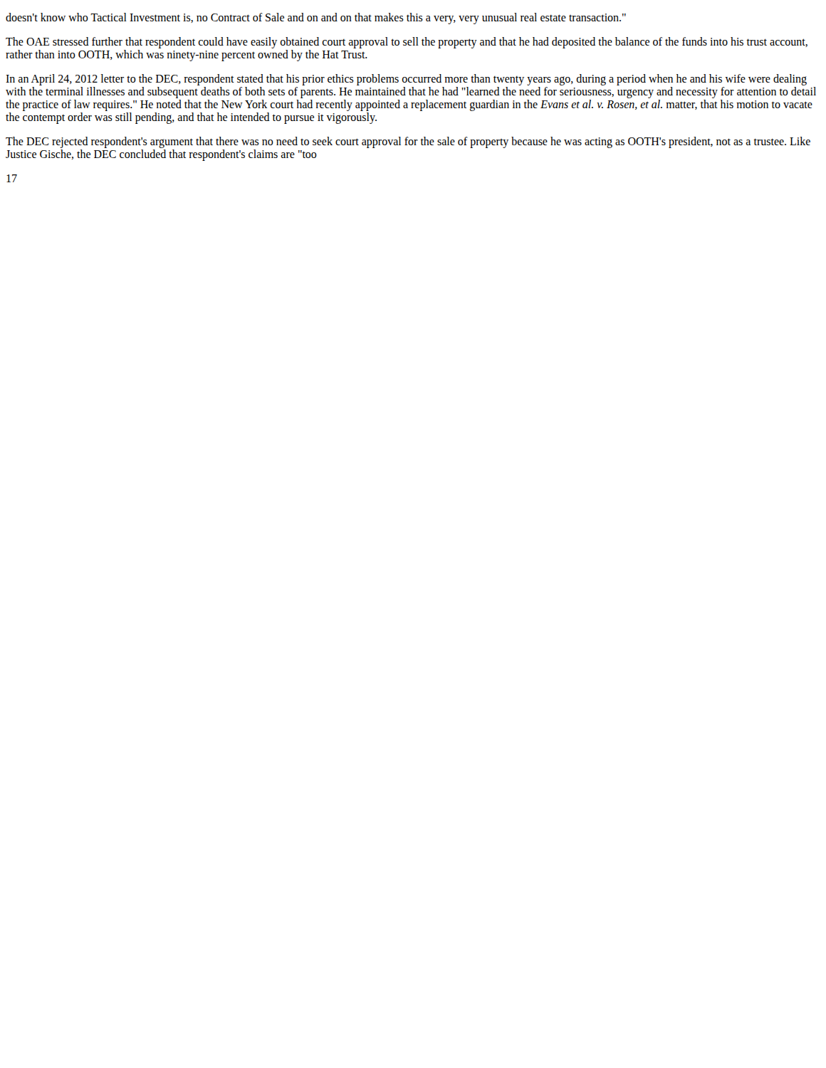doesn't know who Tactical Investment is, no Contract of Sale and on and on that makes this a very, very unusual real estate transaction."
The OAE stressed further that respondent could have easily obtained court approval to sell the property and that he had deposited the balance of the funds into his trust account, rather than into OOTH, which was ninety-nine percent owned by the Hat Trust.
In an April 24, 2012 letter to the DEC, respondent stated that his prior ethics problems occurred more than twenty years ago, during a period when he and his wife were dealing with the terminal illnesses and subsequent deaths of both sets of parents. He maintained that he had "learned the need for seriousness, urgency and necessity for attention to detail the practice of law requires." He noted that the New York court had recently appointed a replacement guardian in the Evans et al. v. Rosen, et al. matter, that his motion to vacate the contempt order was still pending, and that he intended to pursue it vigorously.
The DEC rejected respondent's argument that there was no need to seek court approval for the sale of property because he was acting as OOTH's president, not as a trustee. Like Justice Gische, the DEC concluded that respondent's claims are "too
17